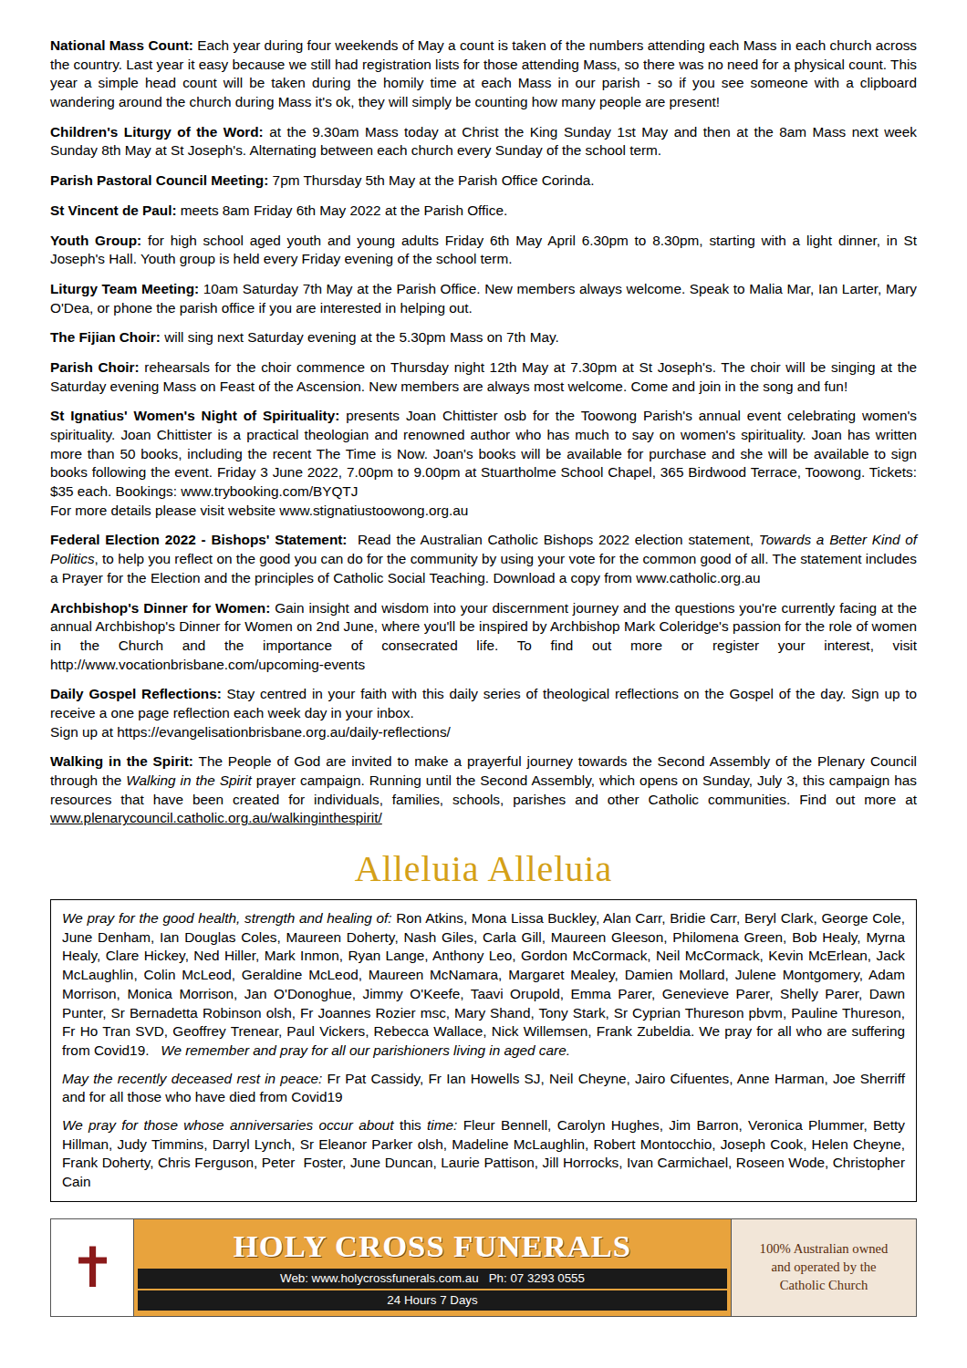National Mass Count: Each year during four weekends of May a count is taken of the numbers attending each Mass in each church across the country. Last year it easy because we still had registration lists for those attending Mass, so there was no need for a physical count. This year a simple head count will be taken during the homily time at each Mass in our parish - so if you see someone with a clipboard wandering around the church during Mass it's ok, they will simply be counting how many people are present!
Children's Liturgy of the Word: at the 9.30am Mass today at Christ the King Sunday 1st May and then at the 8am Mass next week Sunday 8th May at St Joseph's. Alternating between each church every Sunday of the school term.
Parish Pastoral Council Meeting: 7pm Thursday 5th May at the Parish Office Corinda.
St Vincent de Paul: meets 8am Friday 6th May 2022 at the Parish Office.
Youth Group: for high school aged youth and young adults Friday 6th May April 6.30pm to 8.30pm, starting with a light dinner, in St Joseph's Hall. Youth group is held every Friday evening of the school term.
Liturgy Team Meeting: 10am Saturday 7th May at the Parish Office. New members always welcome. Speak to Malia Mar, Ian Larter, Mary O'Dea, or phone the parish office if you are interested in helping out.
The Fijian Choir: will sing next Saturday evening at the 5.30pm Mass on 7th May.
Parish Choir: rehearsals for the choir commence on Thursday night 12th May at 7.30pm at St Joseph's. The choir will be singing at the Saturday evening Mass on Feast of the Ascension. New members are always most welcome. Come and join in the song and fun!
St Ignatius' Women's Night of Spirituality: presents Joan Chittister osb for the Toowong Parish's annual event celebrating women's spirituality. Joan Chittister is a practical theologian and renowned author who has much to say on women's spirituality. Joan has written more than 50 books, including the recent The Time is Now. Joan's books will be available for purchase and she will be available to sign books following the event. Friday 3 June 2022, 7.00pm to 9.00pm at Stuartholme School Chapel, 365 Birdwood Terrace, Toowong. Tickets: $35 each. Bookings: www.trybooking.com/BYQTJ
For more details please visit website www.stignatiustoowong.org.au
Federal Election 2022 - Bishops' Statement: Read the Australian Catholic Bishops 2022 election statement, Towards a Better Kind of Politics, to help you reflect on the good you can do for the community by using your vote for the common good of all. The statement includes a Prayer for the Election and the principles of Catholic Social Teaching. Download a copy from www.catholic.org.au
Archbishop's Dinner for Women: Gain insight and wisdom into your discernment journey and the questions you're currently facing at the annual Archbishop's Dinner for Women on 2nd June, where you'll be inspired by Archbishop Mark Coleridge's passion for the role of women in the Church and the importance of consecrated life. To find out more or register your interest, visit http://www.vocationbrisbane.com/upcoming-events
Daily Gospel Reflections: Stay centred in your faith with this daily series of theological reflections on the Gospel of the day. Sign up to receive a one page reflection each week day in your inbox.
Sign up at https://evangelisationbrisbane.org.au/daily-reflections/
Walking in the Spirit: The People of God are invited to make a prayerful journey towards the Second Assembly of the Plenary Council through the Walking in the Spirit prayer campaign. Running until the Second Assembly, which opens on Sunday, July 3, this campaign has resources that have been created for individuals, families, schools, parishes and other Catholic communities. Find out more at www.plenarycouncil.catholic.org.au/walkinginthespirit/
Alleluia Alleluia
We pray for the good health, strength and healing of: Ron Atkins, Mona Lissa Buckley, Alan Carr, Bridie Carr, Beryl Clark, George Cole, June Denham, Ian Douglas Coles, Maureen Doherty, Nash Giles, Carla Gill, Maureen Gleeson, Philomena Green, Bob Healy, Myrna Healy, Clare Hickey, Ned Hiller, Mark Inmon, Ryan Lange, Anthony Leo, Gordon McCormack, Neil McCormack, Kevin McErlean, Jack McLaughlin, Colin McLeod, Geraldine McLeod, Maureen McNamara, Margaret Mealey, Damien Mollard, Julene Montgomery, Adam Morrison, Monica Morrison, Jan O'Donoghue, Jimmy O'Keefe, Taavi Orupold, Emma Parer, Genevieve Parer, Shelly Parer, Dawn Punter, Sr Bernadetta Robinson olsh, Fr Joannes Rozier msc, Mary Shand, Tony Stark, Sr Cyprian Thureson pbvm, Pauline Thureson, Fr Ho Tran SVD, Geoffrey Trenear, Paul Vickers, Rebecca Wallace, Nick Willemsen, Frank Zubeldia. We pray for all who are suffering from Covid19. We remember and pray for all our parishioners living in aged care.
May the recently deceased rest in peace: Fr Pat Cassidy, Fr Ian Howells SJ, Neil Cheyne, Jairo Cifuentes, Anne Harman, Joe Sherriff and for all those who have died from Covid19
We pray for those whose anniversaries occur about this time: Fleur Bennell, Carolyn Hughes, Jim Barron, Veronica Plummer, Betty Hillman, Judy Timmins, Darryl Lynch, Sr Eleanor Parker olsh, Madeline McLaughlin, Robert Montocchio, Joseph Cook, Helen Cheyne, Frank Doherty, Chris Ferguson, Peter Foster, June Duncan, Laurie Pattison, Jill Horrocks, Ivan Carmichael, Roseen Wode, Christopher Cain
✝
HOLY CROSS FUNERALS
Web: www.holycrossfunerals.com.au Ph: 07 3293 0555
24 Hours 7 Days
100% Australian owned
and operated by the
Catholic Church